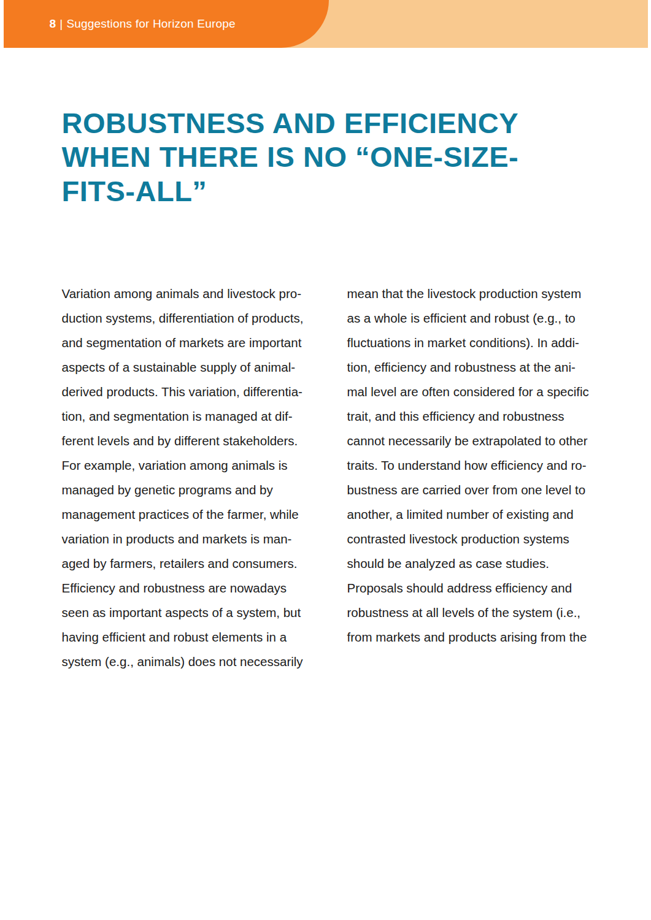8|Suggestions for Horizon Europe
Robustness and efficiency when there is no “one-size-fits-all”
Variation among animals and livestock production systems, differentiation of products, and segmentation of markets are important aspects of a sustainable supply of animal-derived products. This variation, differentiation, and segmentation is managed at different levels and by different stakeholders. For example, variation among animals is managed by genetic programs and by management practices of the farmer, while variation in products and markets is managed by farmers, retailers and consumers. Efficiency and robustness are nowadays seen as important aspects of a system, but having efficient and robust elements in a system (e.g., animals) does not necessarily mean that the livestock production system as a whole is efficient and robust (e.g., to fluctuations in market conditions). In addition, efficiency and robustness at the animal level are often considered for a specific trait, and this efficiency and robustness cannot necessarily be extrapolated to other traits. To understand how efficiency and robustness are carried over from one level to another, a limited number of existing and contrasted livestock production systems should be analyzed as case studies. Proposals should address efficiency and robustness at all levels of the system (i.e., from markets and products arising from the